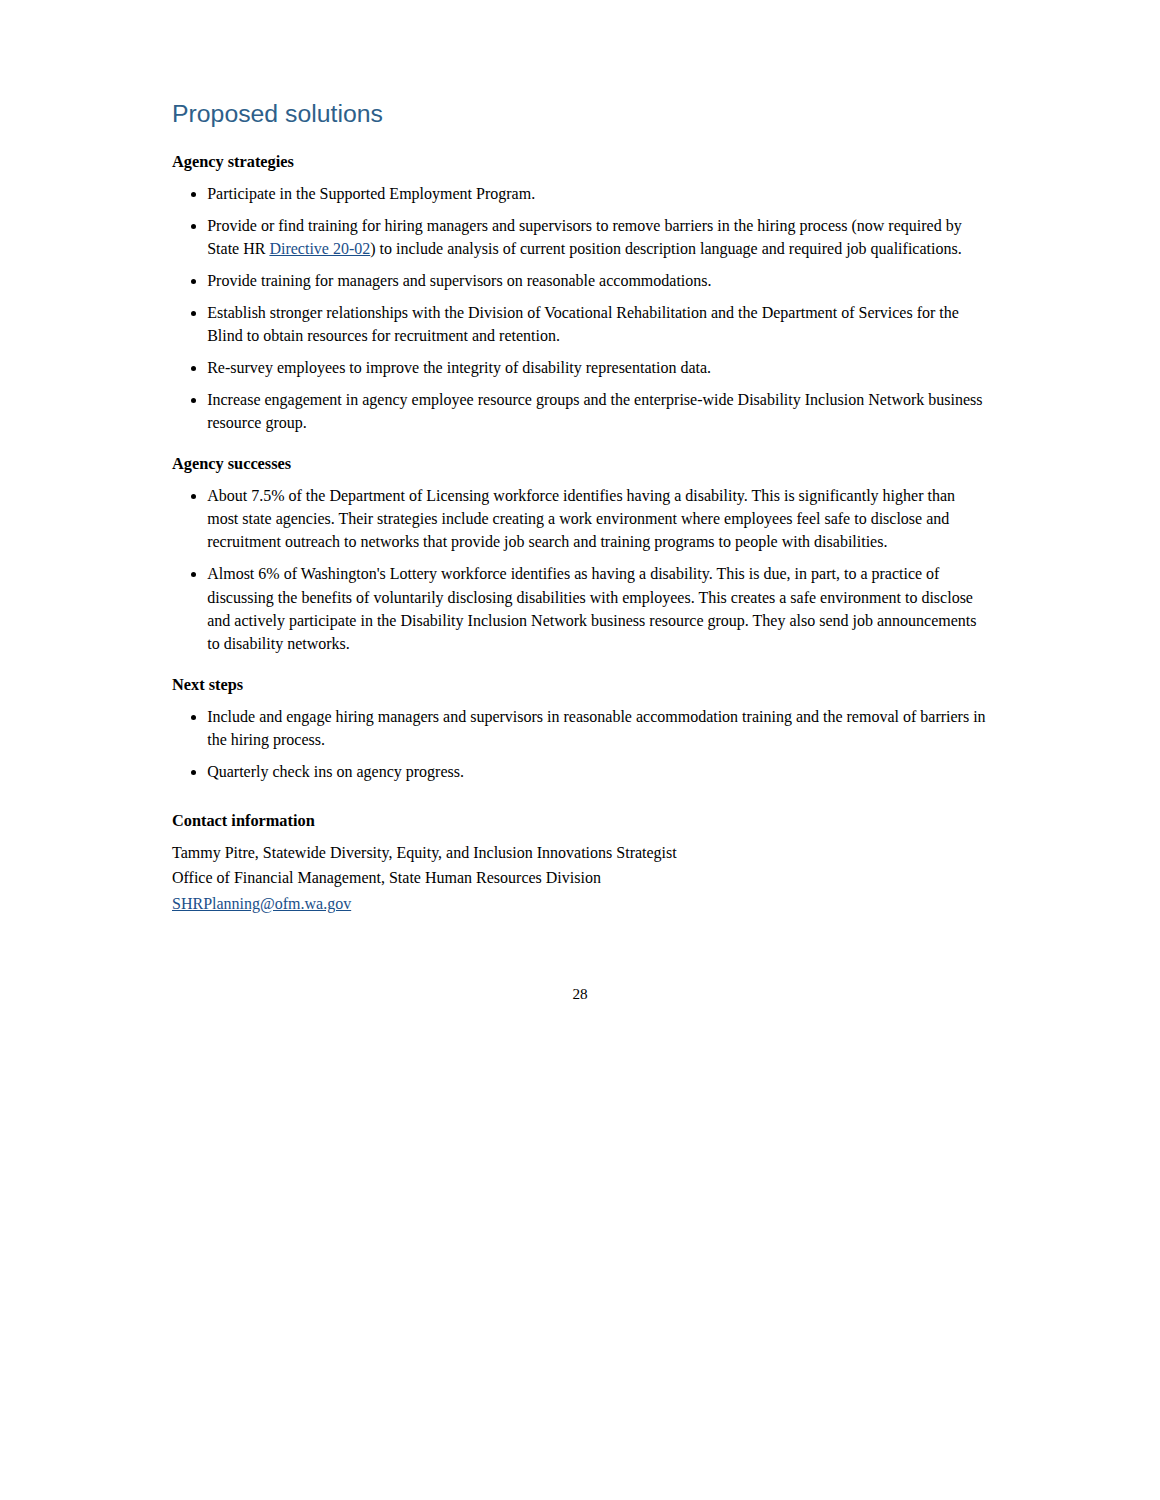Proposed solutions
Agency strategies
Participate in the Supported Employment Program.
Provide or find training for hiring managers and supervisors to remove barriers in the hiring process (now required by State HR Directive 20-02) to include analysis of current position description language and required job qualifications.
Provide training for managers and supervisors on reasonable accommodations.
Establish stronger relationships with the Division of Vocational Rehabilitation and the Department of Services for the Blind to obtain resources for recruitment and retention.
Re-survey employees to improve the integrity of disability representation data.
Increase engagement in agency employee resource groups and the enterprise-wide Disability Inclusion Network business resource group.
Agency successes
About 7.5% of the Department of Licensing workforce identifies having a disability. This is significantly higher than most state agencies. Their strategies include creating a work environment where employees feel safe to disclose and recruitment outreach to networks that provide job search and training programs to people with disabilities.
Almost 6% of Washington's Lottery workforce identifies as having a disability. This is due, in part, to a practice of discussing the benefits of voluntarily disclosing disabilities with employees. This creates a safe environment to disclose and actively participate in the Disability Inclusion Network business resource group. They also send job announcements to disability networks.
Next steps
Include and engage hiring managers and supervisors in reasonable accommodation training and the removal of barriers in the hiring process.
Quarterly check ins on agency progress.
Contact information
Tammy Pitre, Statewide Diversity, Equity, and Inclusion Innovations Strategist
Office of Financial Management, State Human Resources Division
SHRPlanning@ofm.wa.gov
28